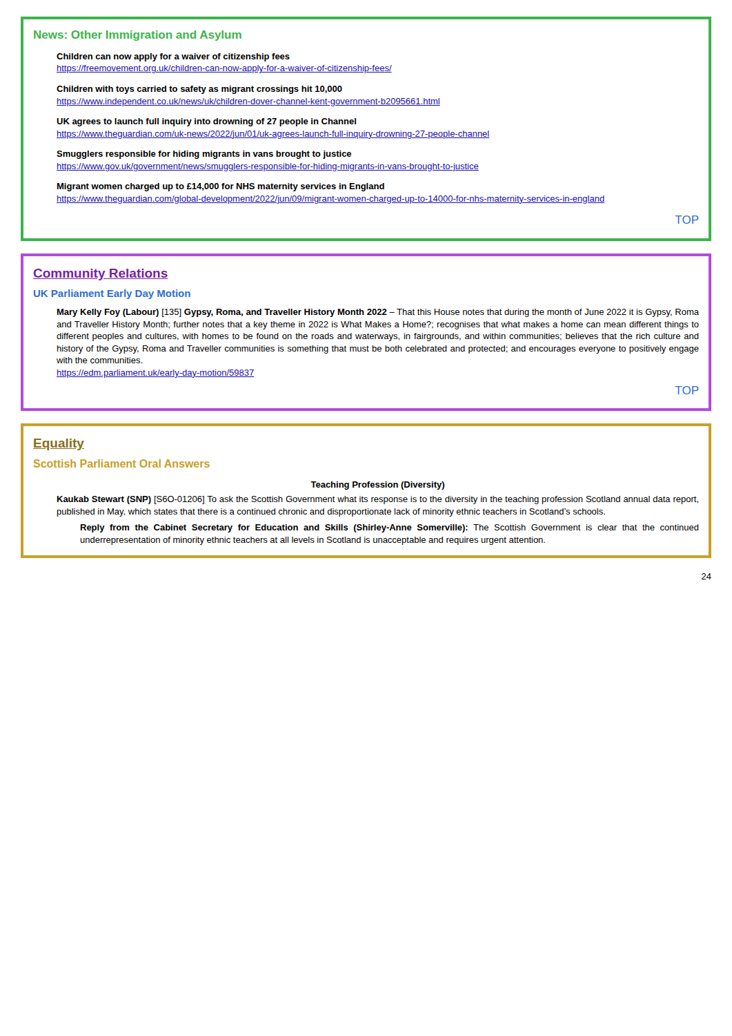News: Other Immigration and Asylum
Children can now apply for a waiver of citizenship fees
https://freemovement.org.uk/children-can-now-apply-for-a-waiver-of-citizenship-fees/
Children with toys carried to safety as migrant crossings hit 10,000
https://www.independent.co.uk/news/uk/children-dover-channel-kent-government-b2095661.html
UK agrees to launch full inquiry into drowning of 27 people in Channel
https://www.theguardian.com/uk-news/2022/jun/01/uk-agrees-launch-full-inquiry-drowning-27-people-channel
Smugglers responsible for hiding migrants in vans brought to justice
https://www.gov.uk/government/news/smugglers-responsible-for-hiding-migrants-in-vans-brought-to-justice
Migrant women charged up to £14,000 for NHS maternity services in England
https://www.theguardian.com/global-development/2022/jun/09/migrant-women-charged-up-to-14000-for-nhs-maternity-services-in-england
TOP
Community Relations
UK Parliament Early Day Motion
Mary Kelly Foy (Labour) [135] Gypsy, Roma, and Traveller History Month 2022 – That this House notes that during the month of June 2022 it is Gypsy, Roma and Traveller History Month; further notes that a key theme in 2022 is What Makes a Home?; recognises that what makes a home can mean different things to different peoples and cultures, with homes to be found on the roads and waterways, in fairgrounds, and within communities; believes that the rich culture and history of the Gypsy, Roma and Traveller communities is something that must be both celebrated and protected; and encourages everyone to positively engage with the communities.
https://edm.parliament.uk/early-day-motion/59837
TOP
Equality
Scottish Parliament Oral Answers
Teaching Profession (Diversity)
Kaukab Stewart (SNP) [S6O-01206] To ask the Scottish Government what its response is to the diversity in the teaching profession Scotland annual data report, published in May, which states that there is a continued chronic and disproportionate lack of minority ethnic teachers in Scotland’s schools.
Reply from the Cabinet Secretary for Education and Skills (Shirley-Anne Somerville): The Scottish Government is clear that the continued underrepresentation of minority ethnic teachers at all levels in Scotland is unacceptable and requires urgent attention.
24